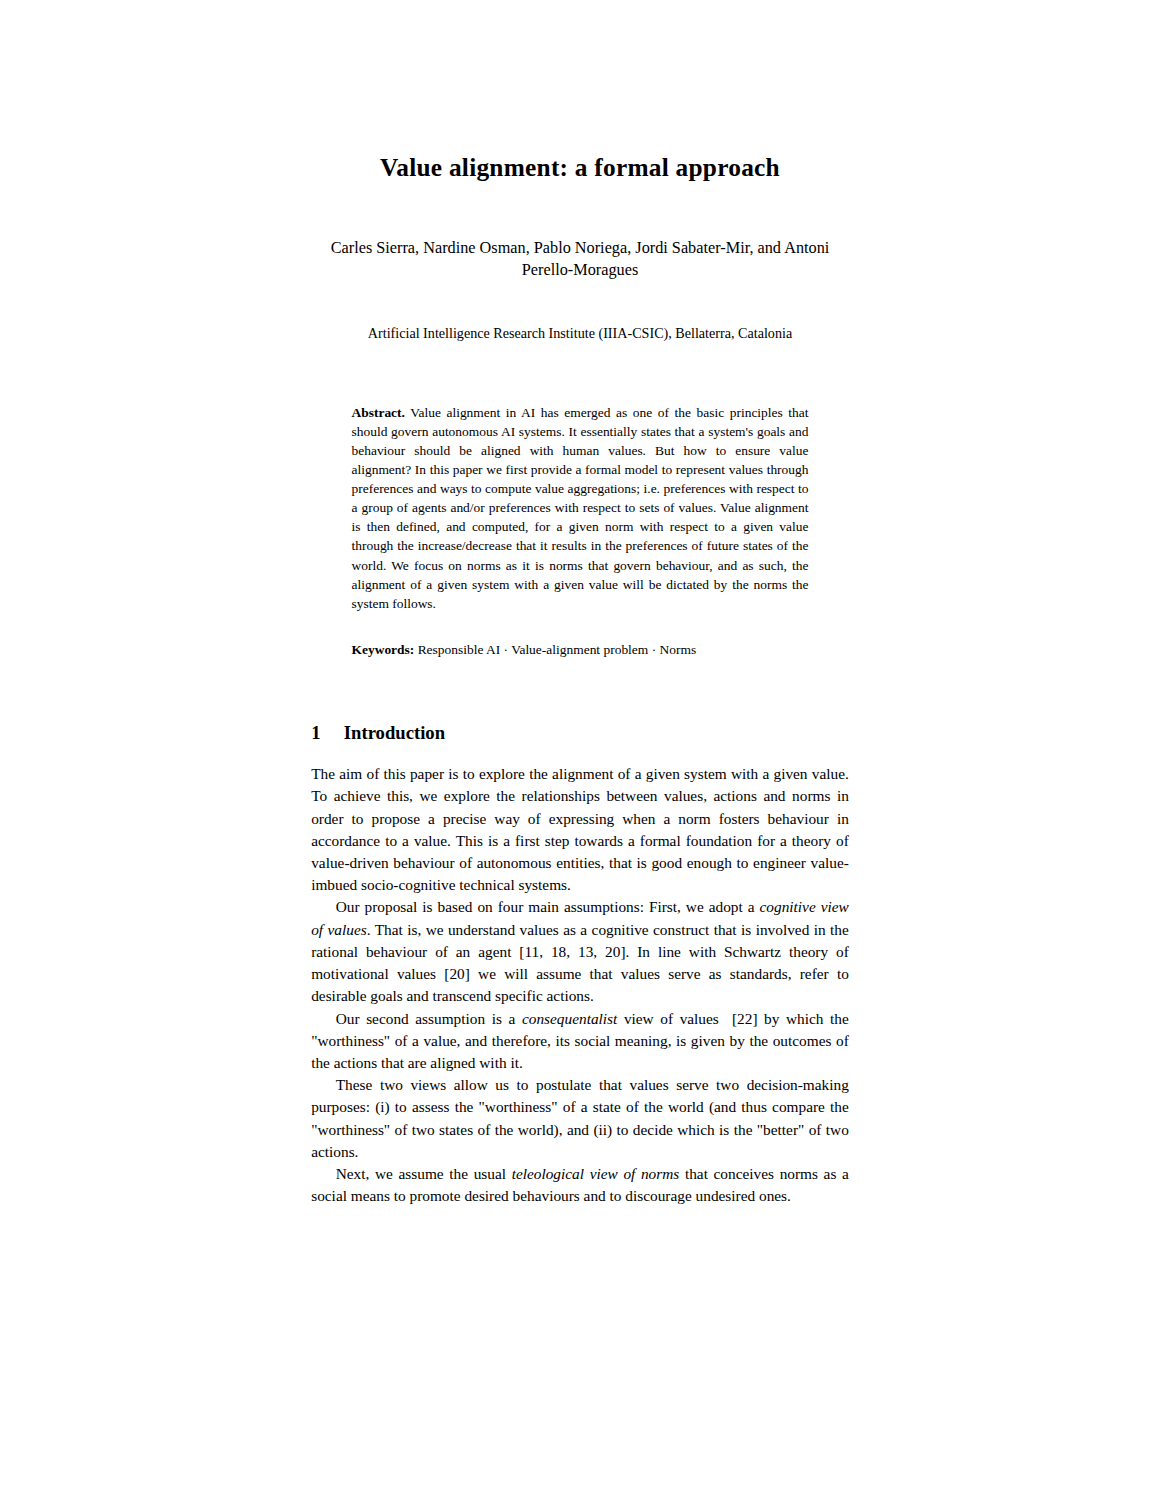Value alignment: a formal approach
Carles Sierra, Nardine Osman, Pablo Noriega, Jordi Sabater-Mir, and Antoni
Perello-Moragues
Artificial Intelligence Research Institute (IIIA-CSIC), Bellaterra, Catalonia
Abstract. Value alignment in AI has emerged as one of the basic principles that should govern autonomous AI systems. It essentially states that a system's goals and behaviour should be aligned with human values. But how to ensure value alignment? In this paper we first provide a formal model to represent values through preferences and ways to compute value aggregations; i.e. preferences with respect to a group of agents and/or preferences with respect to sets of values. Value alignment is then defined, and computed, for a given norm with respect to a given value through the increase/decrease that it results in the preferences of future states of the world. We focus on norms as it is norms that govern behaviour, and as such, the alignment of a given system with a given value will be dictated by the norms the system follows.
Keywords: Responsible AI · Value-alignment problem · Norms
1 Introduction
The aim of this paper is to explore the alignment of a given system with a given value. To achieve this, we explore the relationships between values, actions and norms in order to propose a precise way of expressing when a norm fosters behaviour in accordance to a value. This is a first step towards a formal foundation for a theory of value-driven behaviour of autonomous entities, that is good enough to engineer value-imbued socio-cognitive technical systems.
Our proposal is based on four main assumptions: First, we adopt a cognitive view of values. That is, we understand values as a cognitive construct that is involved in the rational behaviour of an agent [11, 18, 13, 20]. In line with Schwartz theory of motivational values [20] we will assume that values serve as standards, refer to desirable goals and transcend specific actions.
Our second assumption is a consequentalist view of values [22] by which the "worthiness" of a value, and therefore, its social meaning, is given by the outcomes of the actions that are aligned with it.
These two views allow us to postulate that values serve two decision-making purposes: (i) to assess the "worthiness" of a state of the world (and thus compare the "worthiness" of two states of the world), and (ii) to decide which is the "better" of two actions.
Next, we assume the usual teleological view of norms that conceives norms as a social means to promote desired behaviours and to discourage undesired ones.